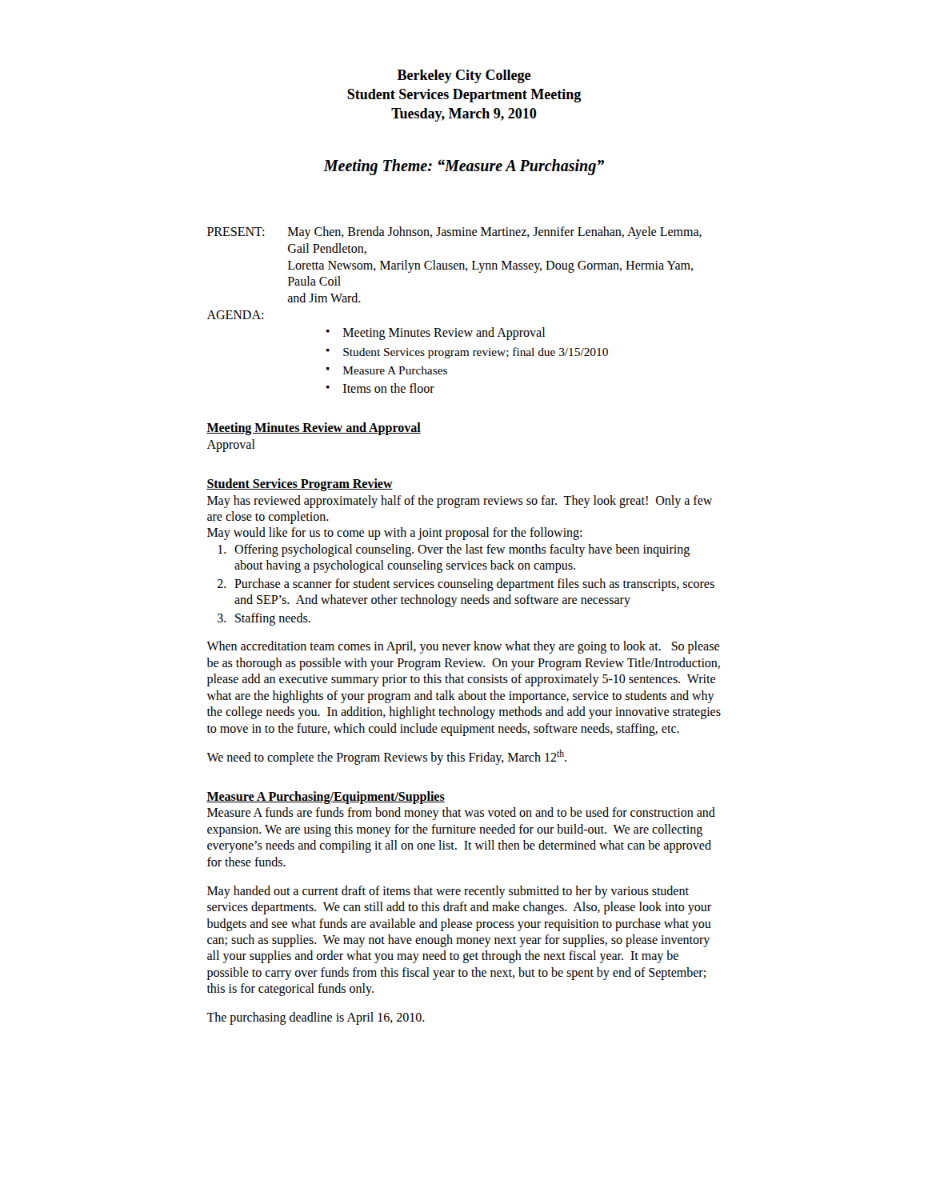Berkeley City College
Student Services Department Meeting
Tuesday, March 9, 2010
Meeting Theme: “Measure A Purchasing”
| PRESENT: | May Chen, Brenda Johnson, Jasmine Martinez, Jennifer Lenahan, Ayele Lemma, Gail Pendleton, Loretta Newsom, Marilyn Clausen, Lynn Massey, Doug Gorman, Hermia Yam, Paula Coil and Jim Ward. |
| AGENDA: | |
Meeting Minutes Review and Approval
Student Services program review; final due 3/15/2010
Measure A Purchases
Items on the floor
Meeting Minutes Review and Approval
Approval
Student Services Program Review
May has reviewed approximately half of the program reviews so far. They look great! Only a few are close to completion.
May would like for us to come up with a joint proposal for the following:
Offering psychological counseling. Over the last few months faculty have been inquiring about having a psychological counseling services back on campus.
Purchase a scanner for student services counseling department files such as transcripts, scores and SEP’s. And whatever other technology needs and software are necessary
Staffing needs.
When accreditation team comes in April, you never know what they are going to look at. So please be as thorough as possible with your Program Review. On your Program Review Title/Introduction, please add an executive summary prior to this that consists of approximately 5-10 sentences. Write what are the highlights of your program and talk about the importance, service to students and why the college needs you. In addition, highlight technology methods and add your innovative strategies to move in to the future, which could include equipment needs, software needs, staffing, etc.
We need to complete the Program Reviews by this Friday, March 12th.
Measure A Purchasing/Equipment/Supplies
Measure A funds are funds from bond money that was voted on and to be used for construction and expansion. We are using this money for the furniture needed for our build-out. We are collecting everyone’s needs and compiling it all on one list. It will then be determined what can be approved for these funds.
May handed out a current draft of items that were recently submitted to her by various student services departments. We can still add to this draft and make changes. Also, please look into your budgets and see what funds are available and please process your requisition to purchase what you can; such as supplies. We may not have enough money next year for supplies, so please inventory all your supplies and order what you may need to get through the next fiscal year. It may be possible to carry over funds from this fiscal year to the next, but to be spent by end of September; this is for categorical funds only.
The purchasing deadline is April 16, 2010.